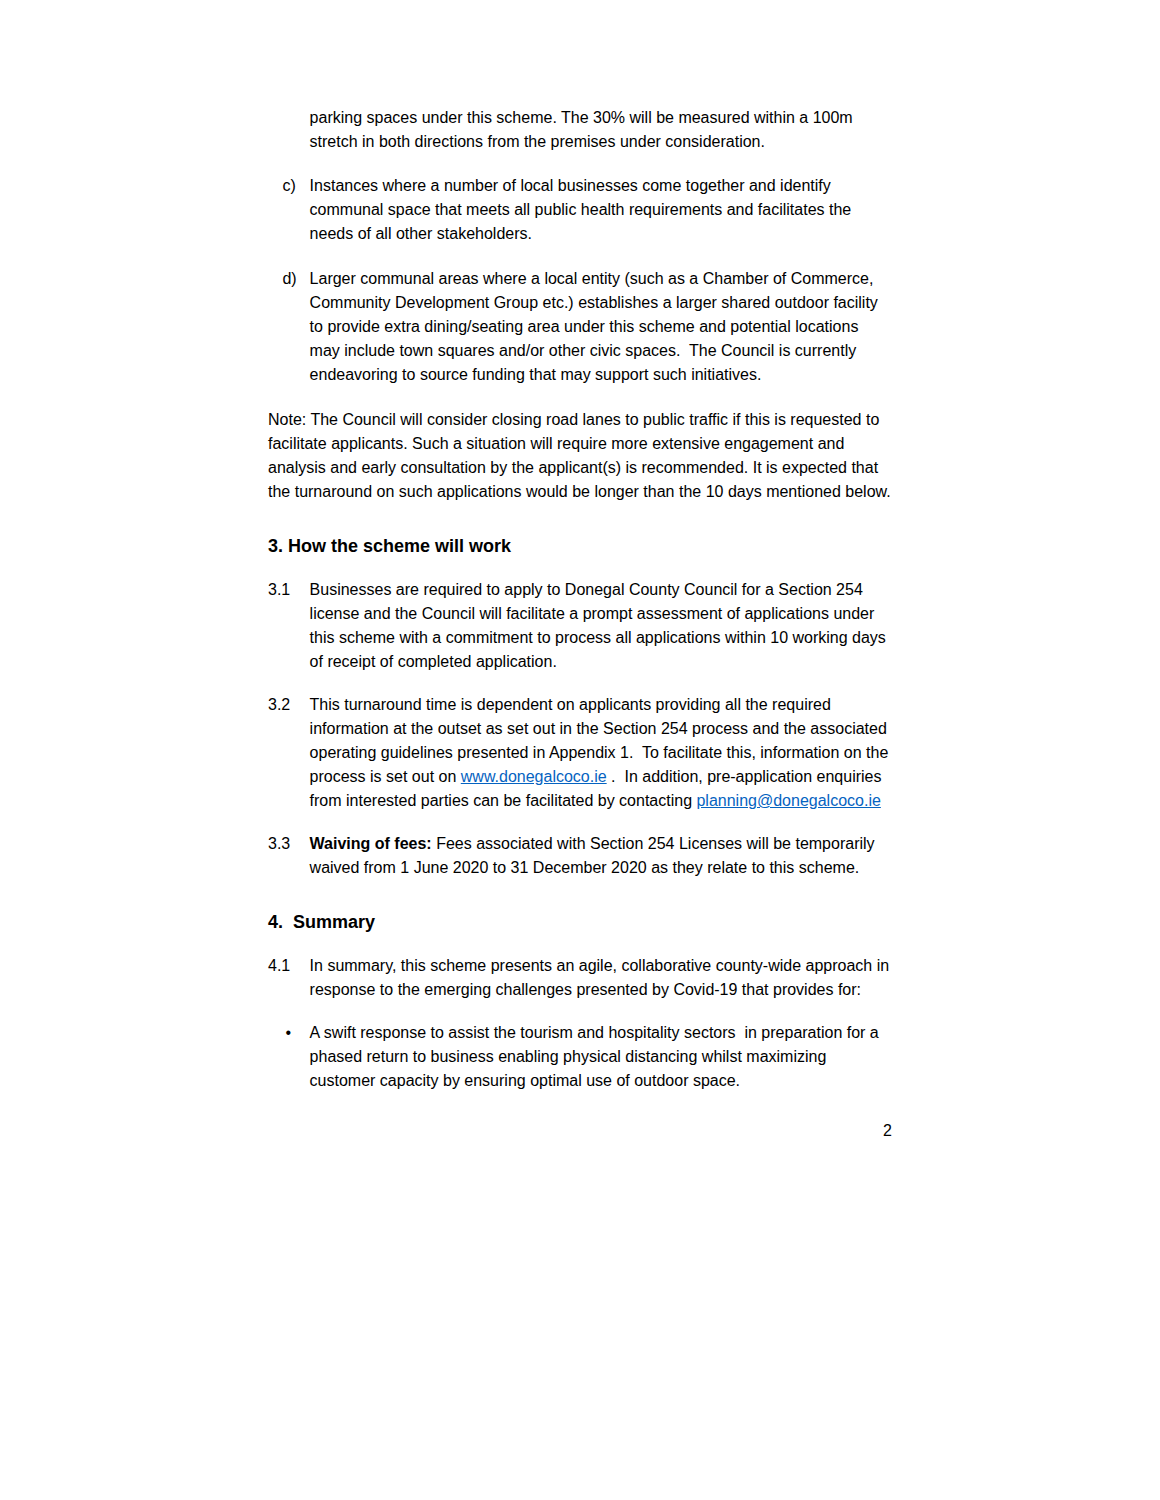parking spaces under this scheme. The 30% will be measured within a 100m stretch in both directions from the premises under consideration.
c) Instances where a number of local businesses come together and identify communal space that meets all public health requirements and facilitates the needs of all other stakeholders.
d) Larger communal areas where a local entity (such as a Chamber of Commerce, Community Development Group etc.) establishes a larger shared outdoor facility to provide extra dining/seating area under this scheme and potential locations may include town squares and/or other civic spaces. The Council is currently endeavoring to source funding that may support such initiatives.
Note: The Council will consider closing road lanes to public traffic if this is requested to facilitate applicants. Such a situation will require more extensive engagement and analysis and early consultation by the applicant(s) is recommended. It is expected that the turnaround on such applications would be longer than the 10 days mentioned below.
3. How the scheme will work
3.1 Businesses are required to apply to Donegal County Council for a Section 254 license and the Council will facilitate a prompt assessment of applications under this scheme with a commitment to process all applications within 10 working days of receipt of completed application.
3.2 This turnaround time is dependent on applicants providing all the required information at the outset as set out in the Section 254 process and the associated operating guidelines presented in Appendix 1. To facilitate this, information on the process is set out on www.donegalcoco.ie . In addition, pre-application enquiries from interested parties can be facilitated by contacting planning@donegalcoco.ie
3.3 Waiving of fees: Fees associated with Section 254 Licenses will be temporarily waived from 1 June 2020 to 31 December 2020 as they relate to this scheme.
4. Summary
4.1 In summary, this scheme presents an agile, collaborative county-wide approach in response to the emerging challenges presented by Covid-19 that provides for:
A swift response to assist the tourism and hospitality sectors in preparation for a phased return to business enabling physical distancing whilst maximizing customer capacity by ensuring optimal use of outdoor space.
2